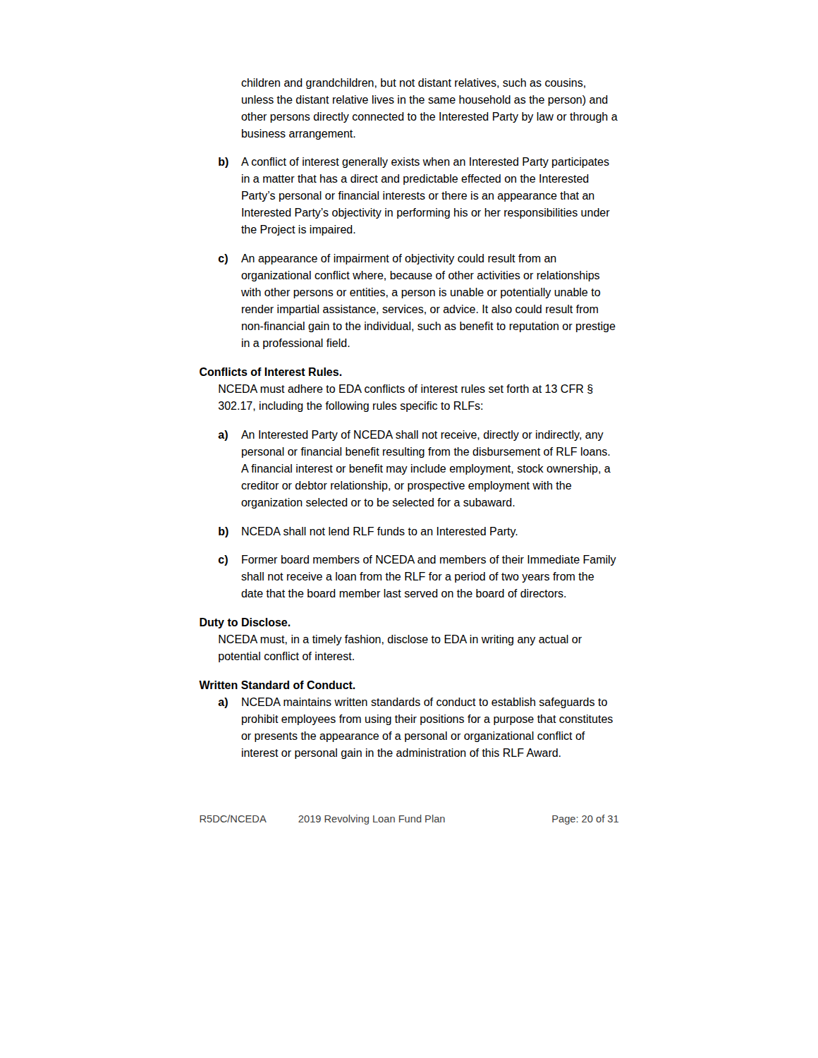children and grandchildren, but not distant relatives, such as cousins, unless the distant relative lives in the same household as the person) and other persons directly connected to the Interested Party by law or through a business arrangement.
b)
A conflict of interest generally exists when an Interested Party participates in a matter that has a direct and predictable effected on the Interested Party’s personal or financial interests or there is an appearance that an Interested Party’s objectivity in performing his or her responsibilities under the Project is impaired.
c)
An appearance of impairment of objectivity could result from an organizational conflict where, because of other activities or relationships with other persons or entities, a person is unable or potentially unable to render impartial assistance, services, or advice. It also could result from non-financial gain to the individual, such as benefit to reputation or prestige in a professional field.
Conflicts of Interest Rules.
NCEDA must adhere to EDA conflicts of interest rules set forth at 13 CFR § 302.17, including the following rules specific to RLFs:
a)
An Interested Party of NCEDA shall not receive, directly or indirectly, any personal or financial benefit resulting from the disbursement of RLF loans. A financial interest or benefit may include employment, stock ownership, a creditor or debtor relationship, or prospective employment with the organization selected or to be selected for a subaward.
b)
NCEDA shall not lend RLF funds to an Interested Party.
c)
Former board members of NCEDA and members of their Immediate Family shall not receive a loan from the RLF for a period of two years from the date that the board member last served on the board of directors.
Duty to Disclose.
NCEDA must, in a timely fashion, disclose to EDA in writing any actual or potential conflict of interest.
Written Standard of Conduct.
a)
NCEDA maintains written standards of conduct to establish safeguards to prohibit employees from using their positions for a purpose that constitutes or presents the appearance of a personal or organizational conflict of interest or personal gain in the administration of this RLF Award.
R5DC/NCEDA
2019 Revolving Loan Fund Plan
Page: 20 of 31